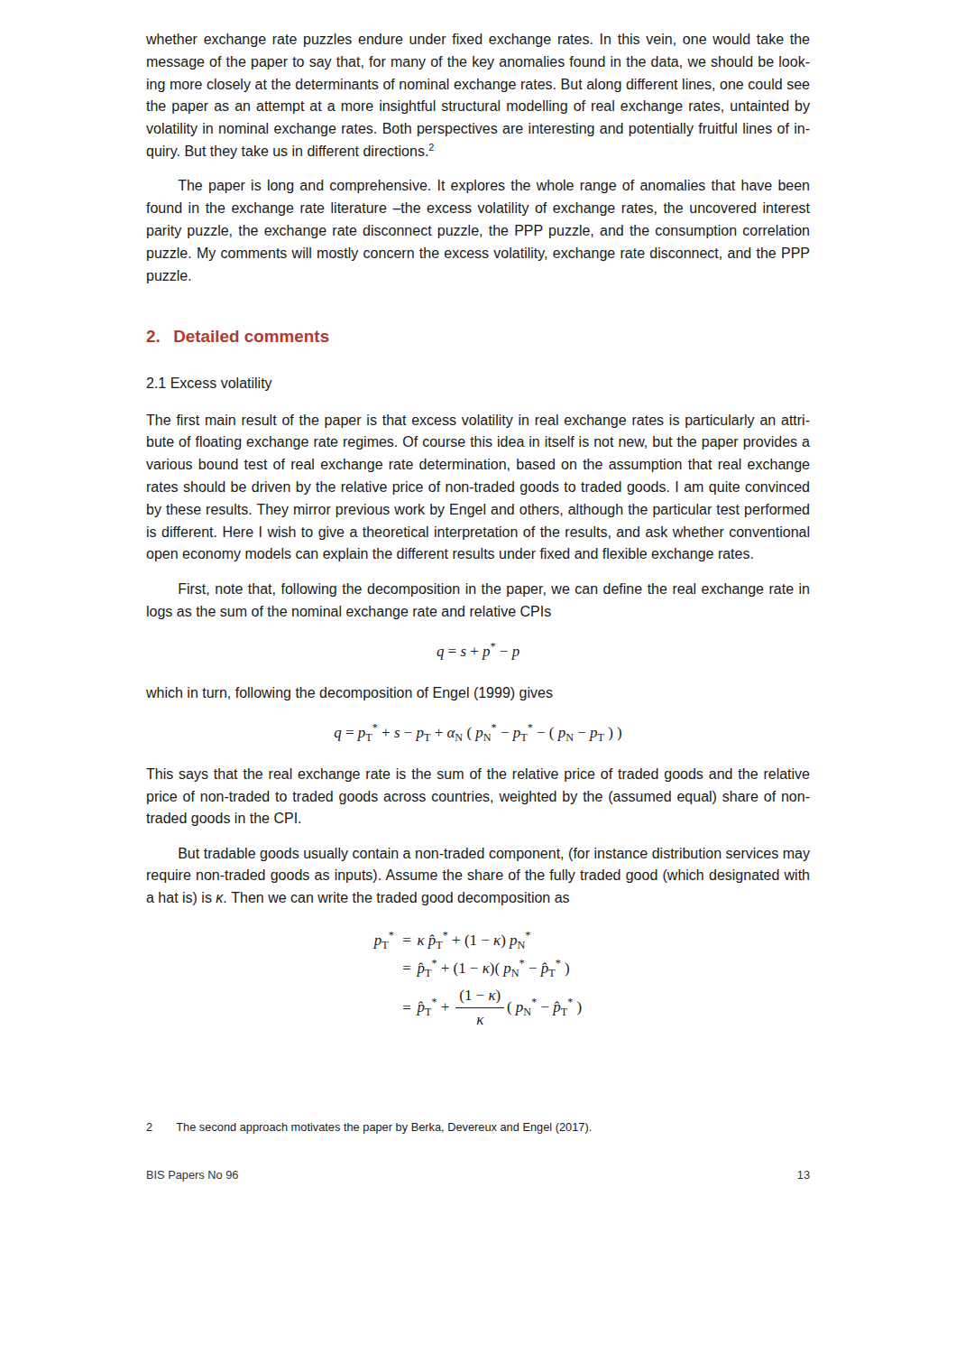whether exchange rate puzzles endure under fixed exchange rates. In this vein, one would take the message of the paper to say that, for many of the key anomalies found in the data, we should be looking more closely at the determinants of nominal exchange rates. But along different lines, one could see the paper as an attempt at a more insightful structural modelling of real exchange rates, untainted by volatility in nominal exchange rates. Both perspectives are interesting and potentially fruitful lines of inquiry. But they take us in different directions.2
The paper is long and comprehensive. It explores the whole range of anomalies that have been found in the exchange rate literature –the excess volatility of exchange rates, the uncovered interest parity puzzle, the exchange rate disconnect puzzle, the PPP puzzle, and the consumption correlation puzzle. My comments will mostly concern the excess volatility, exchange rate disconnect, and the PPP puzzle.
2. Detailed comments
2.1 Excess volatility
The first main result of the paper is that excess volatility in real exchange rates is particularly an attribute of floating exchange rate regimes. Of course this idea in itself is not new, but the paper provides a various bound test of real exchange rate determination, based on the assumption that real exchange rates should be driven by the relative price of non-traded goods to traded goods. I am quite convinced by these results. They mirror previous work by Engel and others, although the particular test performed is different. Here I wish to give a theoretical interpretation of the results, and ask whether conventional open economy models can explain the different results under fixed and flexible exchange rates.
First, note that, following the decomposition in the paper, we can define the real exchange rate in logs as the sum of the nominal exchange rate and relative CPIs
q = s + p* − p
which in turn, following the decomposition of Engel (1999) gives
q = pT* + s − pT + αN ( pN* − pT* − ( pN − pT ) )
This says that the real exchange rate is the sum of the relative price of traded goods and the relative price of non-traded to traded goods across countries, weighted by the (assumed equal) share of non-traded goods in the CPI.
But tradable goods usually contain a non-traded component, (for instance distribution services may require non-traded goods as inputs). Assume the share of the fully traded good (which designated with a hat is) is κ. Then we can write the traded good decomposition as
| p T * | = | κ p̂ T * + (1 − κ ) p N * |
| | = | p̂ T * + (1 − κ )( p N * − p̂ T * ) |
| | = | p̂ T * + (1 − κ ) κ ( p N * − p̂ T * ) |
2 The second approach motivates the paper by Berka, Devereux and Engel (2017).
BIS Papers No 96 13